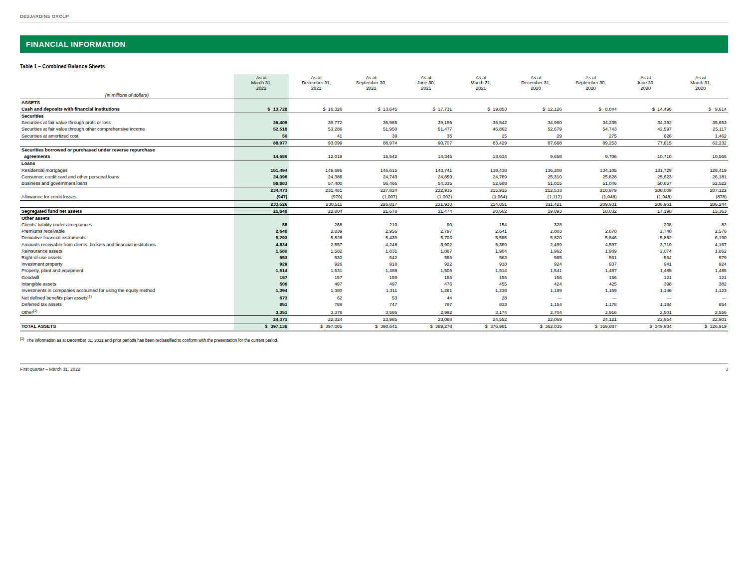DESJARDINS GROUP
FINANCIAL INFORMATION
Table 1 – Combined Balance Sheets
| | As at March 31, 2022 | As at December 31, 2021 | As at September 30, 2021 | As at June 30, 2021 | As at March 31, 2021 | As at December 31, 2020 | As at September 30, 2020 | As at June 30, 2020 | As at March 31, 2020 |
| --- | --- | --- | --- | --- | --- | --- | --- | --- | --- |
| (in millions of dollars) | | |
| ASSETS | | |
| Cash and deposits with financial institutions | $ 13,728 | $ 16,328 | $ 13,645 | $ 17,731 | $ 19,853 | $ 12,126 | $ 8,844 | $ 14,496 | $ 9,614 |
| Securities | | |
| Securities at fair value through profit or loss | 36,409 | 39,772 | 36,985 | 39,195 | 36,542 | 34,960 | 34,235 | 34,392 | 35,653 |
| Securities at fair value through other comprehensive income | 52,518 | 53,286 | 51,950 | 51,477 | 46,862 | 52,679 | 54,743 | 42,597 | 25,117 |
| Securities at amortized cost | 50 | 41 | 39 | 35 | 25 | 29 | 275 | 626 | 1,462 |
| | 88,977 | 93,099 | 88,974 | 90,707 | 83,429 | 87,668 | 89,253 | 77,615 | 62,232 |
| Securities borrowed or purchased under reverse repurchase | | |
| agreements | 14,686 | 12,019 | 15,542 | 14,345 | 13,634 | 9,658 | 9,706 | 10,710 | 10,565 |
| Loans | | |
| Residential mortgages | 151,494 | 149,695 | 146,615 | 143,741 | 138,438 | 136,208 | 134,105 | 131,729 | 128,419 |
| Consumer, credit card and other personal loans | 24,096 | 24,386 | 24,743 | 24,859 | 24,789 | 25,310 | 25,828 | 25,623 | 26,181 |
| Business and government loans | 58,883 | 57,400 | 56,466 | 54,335 | 52,688 | 51,015 | 51,046 | 50,657 | 52,522 |
| | 234,473 | 231,481 | 227,824 | 222,935 | 215,915 | 212,533 | 210,979 | 208,009 | 207,122 |
| Allowance for credit losses | (947) | (970) | (1,007) | (1,002) | (1,064) | (1,112) | (1,048) | (1,048) | (878) |
| | 233,526 | 230,511 | 226,817 | 221,933 | 214,851 | 211,421 | 209,931 | 206,961 | 206,244 |
| Segregated fund net assets | 21,848 | 22,804 | 21,678 | 21,474 | 20,662 | 19,093 | 18,032 | 17,198 | 15,363 |
| Other assets | | |
| Clients’ liability under acceptances | 88 | 268 | 210 | 90 | 154 | 328 | — | 208 | 82 |
| Premiums receivable | 2,648 | 2,839 | 2,956 | 2,797 | 2,641 | 2,803 | 2,870 | 2,740 | 2,576 |
| Derivative financial instruments | 5,293 | 5,828 | 5,439 | 5,703 | 5,585 | 5,820 | 5,846 | 5,882 | 6,190 |
| Amounts receivable from clients, brokers and financial institutions | 4,834 | 2,557 | 4,248 | 3,902 | 5,389 | 2,499 | 4,597 | 3,710 | 4,167 |
| Reinsurance assets | 1,580 | 1,582 | 1,831 | 1,867 | 1,904 | 1,962 | 1,989 | 2,074 | 1,862 |
| Right-of-use assets | 553 | 530 | 542 | 556 | 563 | 565 | 561 | 564 | 579 |
| Investment property | 929 | 926 | 918 | 922 | 918 | 924 | 937 | 941 | 924 |
| Property, plant and equipment | 1,514 | 1,531 | 1,488 | 1,505 | 1,514 | 1,541 | 1,487 | 1,485 | 1,485 |
| Goodwill | 157 | 157 | 159 | 156 | 156 | 156 | 156 | 121 | 121 |
| Intangible assets | 506 | 497 | 497 | 476 | 455 | 424 | 425 | 398 | 382 |
| Investments in companies accounted for using the equity method | 1,394 | 1,380 | 1,311 | 1,281 | 1,238 | 1,189 | 1,159 | 1,146 | 1,123 |
| Net defined benefits plan assets (1) | 673 | 62 | 53 | 44 | 28 | — | — | — | — |
| Deferred tax assets | 851 | 789 | 747 | 797 | 833 | 1,154 | 1,178 | 1,184 | 854 |
| Other (1) | 3,351 | 3,378 | 3,586 | 2,992 | 3,174 | 2,704 | 2,916 | 2,501 | 2,556 |
| | 24,371 | 22,324 | 23,985 | 23,088 | 24,552 | 22,069 | 24,121 | 22,954 | 22,901 |
| TOTAL ASSETS | $ 397,136 | $ 397,085 | $ 390,641 | $ 389,278 | $ 376,981 | $ 362,035 | $ 359,887 | $ 349,934 | $ 326,919 |
(1) The information as at December 31, 2021 and prior periods has been reclassified to conform with the presentation for the current period.
First quarter – March 31, 2022 3